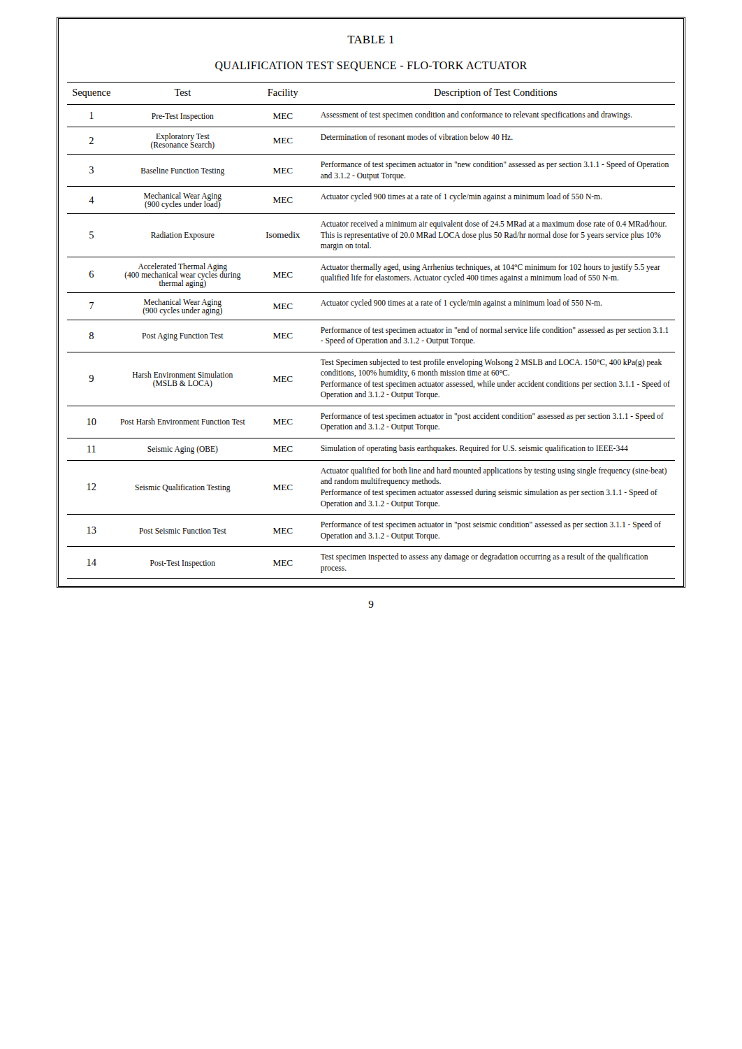TABLE 1
QUALIFICATION TEST SEQUENCE - FLO-TORK ACTUATOR
| Sequence | Test | Facility | Description of Test Conditions |
| --- | --- | --- | --- |
| 1 | Pre-Test Inspection | MEC | Assessment of test specimen condition and conformance to relevant specifications and drawings. |
| 2 | Exploratory Test (Resonance Search) | MEC | Determination of resonant modes of vibration below 40 Hz. |
| 3 | Baseline Function Testing | MEC | Performance of test specimen actuator in "new condition" assessed as per section 3.1.1 - Speed of Operation and 3.1.2 - Output Torque. |
| 4 | Mechanical Wear Aging (900 cycles under load) | MEC | Actuator cycled 900 times at a rate of 1 cycle/min against a minimum load of 550 N-m. |
| 5 | Radiation Exposure | Isomedix | Actuator received a minimum air equivalent dose of 24.5 MRad at a maximum dose rate of 0.4 MRad/hour. This is representative of 20.0 MRad LOCA dose plus 50 Rad/hr normal dose for 5 years service plus 10% margin on total. |
| 6 | Accelerated Thermal Aging (400 mechanical wear cycles during thermal aging) | MEC | Actuator thermally aged, using Arrhenius techniques, at 104°C minimum for 102 hours to justify 5.5 year qualified life for elastomers. Actuator cycled 400 times against a minimum load of 550 N-m. |
| 7 | Mechanical Wear Aging (900 cycles under aging) | MEC | Actuator cycled 900 times at a rate of 1 cycle/min against a minimum load of 550 N-m. |
| 8 | Post Aging Function Test | MEC | Performance of test specimen actuator in "end of normal service life condition" assessed as per section 3.1.1 - Speed of Operation and 3.1.2 - Output Torque. |
| 9 | Harsh Environment Simulation (MSLB & LOCA) | MEC | Test Specimen subjected to test profile enveloping Wolsong 2 MSLB and LOCA. 150°C, 400 kPa(g) peak conditions, 100% humidity, 6 month mission time at 60°C. Performance of test specimen actuator assessed, while under accident conditions per section 3.1.1 - Speed of Operation and 3.1.2 - Output Torque. |
| 10 | Post Harsh Environment Function Test | MEC | Performance of test specimen actuator in "post accident condition" assessed as per section 3.1.1 - Speed of Operation and 3.1.2 - Output Torque. |
| 11 | Seismic Aging (OBE) | MEC | Simulation of operating basis earthquakes. Required for U.S. seismic qualification to IEEE-344 |
| 12 | Seismic Qualification Testing | MEC | Actuator qualified for both line and hard mounted applications by testing using single frequency (sine-beat) and random multifrequency methods. Performance of test specimen actuator assessed during seismic simulation as per section 3.1.1 - Speed of Operation and 3.1.2 - Output Torque. |
| 13 | Post Seismic Function Test | MEC | Performance of test specimen actuator in "post seismic condition" assessed as per section 3.1.1 - Speed of Operation and 3.1.2 - Output Torque. |
| 14 | Post-Test Inspection | MEC | Test specimen inspected to assess any damage or degradation occurring as a result of the qualification process. |
9